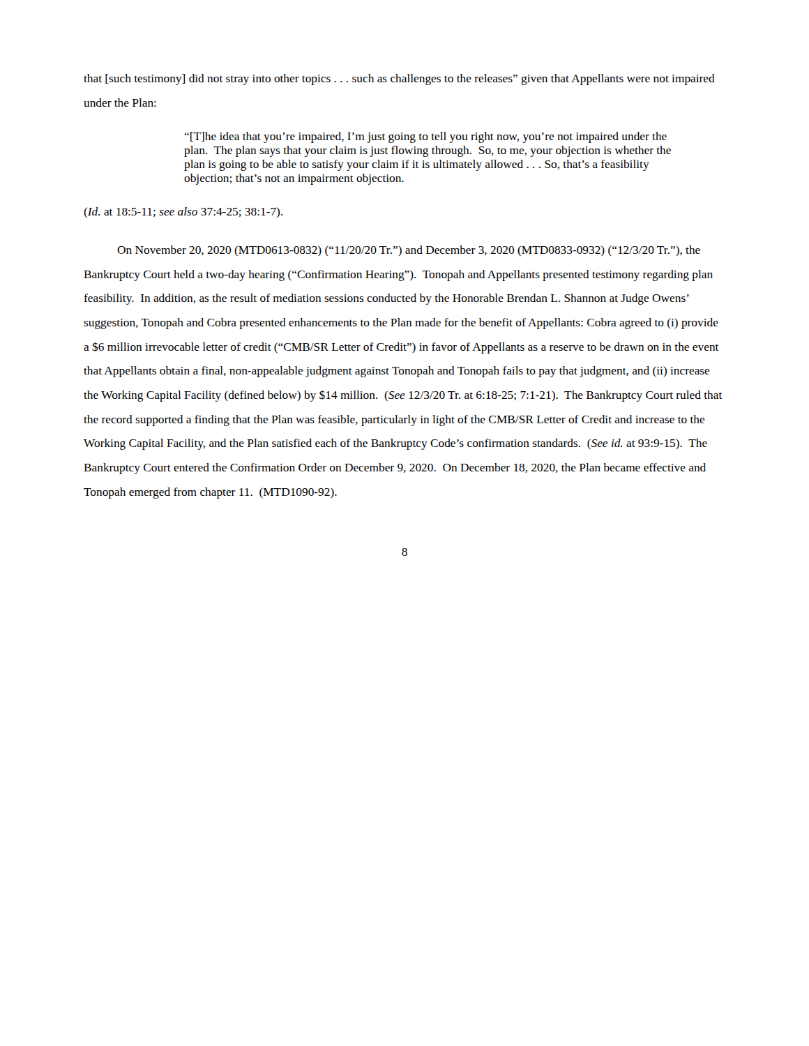that [such testimony] did not stray into other topics . . . such as challenges to the releases” given that Appellants were not impaired under the Plan:
“[T]he idea that you’re impaired, I’m just going to tell you right now, you’re not impaired under the plan. The plan says that your claim is just flowing through. So, to me, your objection is whether the plan is going to be able to satisfy your claim if it is ultimately allowed . . . So, that’s a feasibility objection; that’s not an impairment objection.
(Id. at 18:5-11; see also 37:4-25; 38:1-7).
On November 20, 2020 (MTD0613-0832) (“11/20/20 Tr.”) and December 3, 2020 (MTD0833-0932) (“12/3/20 Tr.”), the Bankruptcy Court held a two-day hearing (“Confirmation Hearing”). Tonopah and Appellants presented testimony regarding plan feasibility. In addition, as the result of mediation sessions conducted by the Honorable Brendan L. Shannon at Judge Owens’ suggestion, Tonopah and Cobra presented enhancements to the Plan made for the benefit of Appellants: Cobra agreed to (i) provide a $6 million irrevocable letter of credit (“CMB/SR Letter of Credit”) in favor of Appellants as a reserve to be drawn on in the event that Appellants obtain a final, non-appealable judgment against Tonopah and Tonopah fails to pay that judgment, and (ii) increase the Working Capital Facility (defined below) by $14 million. (See 12/3/20 Tr. at 6:18-25; 7:1-21). The Bankruptcy Court ruled that the record supported a finding that the Plan was feasible, particularly in light of the CMB/SR Letter of Credit and increase to the Working Capital Facility, and the Plan satisfied each of the Bankruptcy Code’s confirmation standards. (See id. at 93:9-15). The Bankruptcy Court entered the Confirmation Order on December 9, 2020. On December 18, 2020, the Plan became effective and Tonopah emerged from chapter 11. (MTD1090-92).
8